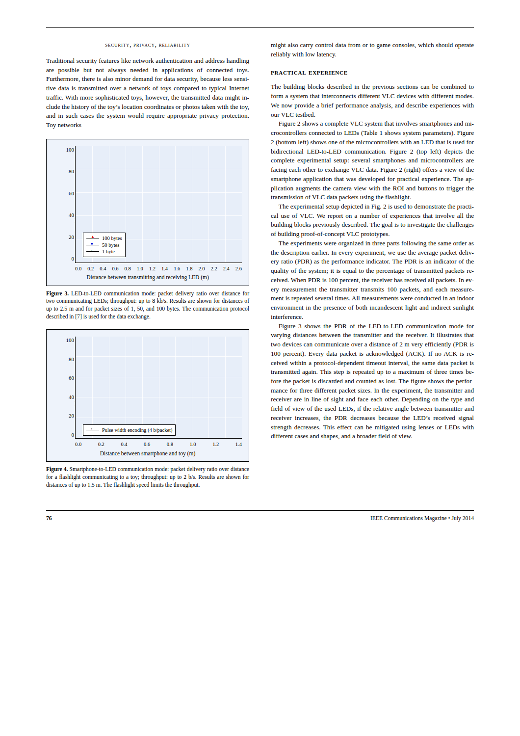Security, Privacy, Reliability
Traditional security features like network authentication and address handling are possible but not always needed in applications of connected toys. Furthermore, there is also minor demand for data security, because less sensitive data is transmitted over a network of toys compared to typical Internet traffic. With more sophisticated toys, however, the transmitted data might include the history of the toy’s location coordinates or photos taken with the toy, and in such cases the system would require appropriate privacy protection. Toy networks
Packet delivery ratio (%)
100806040200
100 bytes
50 bytes
1 byte
0.00.20.40.60.81.01.21.41.61.82.02.22.42.6
Distance between transmitting and receiving LED (m)
Figure 3. LED-to-LED communication mode: packet delivery ratio over distance for two communicating LEDs; throughput: up to 8 kb/s. Results are shown for distances of up to 2.5 m and for packet sizes of 1, 50, and 100 bytes. The communication protocol described in [7] is used for the data exchange.
Packet delivery ratio (%)
100806040200
Pulse width encoding (4 b/packet)
0.00.20.40.60.81.01.21.4
Distance between smartphone and toy (m)
Figure 4. Smartphone-to-LED communication mode: packet delivery ratio over distance for a flashlight communicating to a toy; throughput: up to 2 b/s. Results are shown for distances of up to 1.5 m. The flashlight speed limits the throughput.
might also carry control data from or to game consoles, which should operate reliably with low latency.
Practical Experience
The building blocks described in the previous sections can be combined to form a system that interconnects different VLC devices with different modes. We now provide a brief performance analysis, and describe experiences with our VLC testbed.
Figure 2 shows a complete VLC system that involves smartphones and microcontrollers connected to LEDs (Table 1 shows system parameters). Figure 2 (bottom left) shows one of the microcontrollers with an LED that is used for bidirectional LED-to-LED communication. Figure 2 (top left) depicts the complete experimental setup: several smartphones and microcontrollers are facing each other to exchange VLC data. Figure 2 (right) offers a view of the smartphone application that was developed for practical experience. The application augments the camera view with the ROI and buttons to trigger the transmission of VLC data packets using the flashlight.
The experimental setup depicted in Fig. 2 is used to demonstrate the practical use of VLC. We report on a number of experiences that involve all the building blocks previously described. The goal is to investigate the challenges of building proof-of-concept VLC prototypes.
The experiments were organized in three parts following the same order as the description earlier. In every experiment, we use the average packet delivery ratio (PDR) as the performance indicator. The PDR is an indicator of the quality of the system; it is equal to the percentage of transmitted packets received. When PDR is 100 percent, the receiver has received all packets. In every measurement the transmitter transmits 100 packets, and each measurement is repeated several times. All measurements were conducted in an indoor environment in the presence of both incandescent light and indirect sunlight interference.
Figure 3 shows the PDR of the LED-to-LED communication mode for varying distances between the transmitter and the receiver. It illustrates that two devices can communicate over a distance of 2 m very efficiently (PDR is 100 percent). Every data packet is acknowledged (ACK). If no ACK is received within a protocol-dependent timeout interval, the same data packet is transmitted again. This step is repeated up to a maximum of three times before the packet is discarded and counted as lost. The figure shows the performance for three different packet sizes. In the experiment, the transmitter and receiver are in line of sight and face each other. Depending on the type and field of view of the used LEDs, if the relative angle between transmitter and receiver increases, the PDR decreases because the LED’s received signal strength decreases. This effect can be mitigated using lenses or LEDs with different cases and shapes, and a broader field of view.
76
IEEE Communications Magazine • July 2014